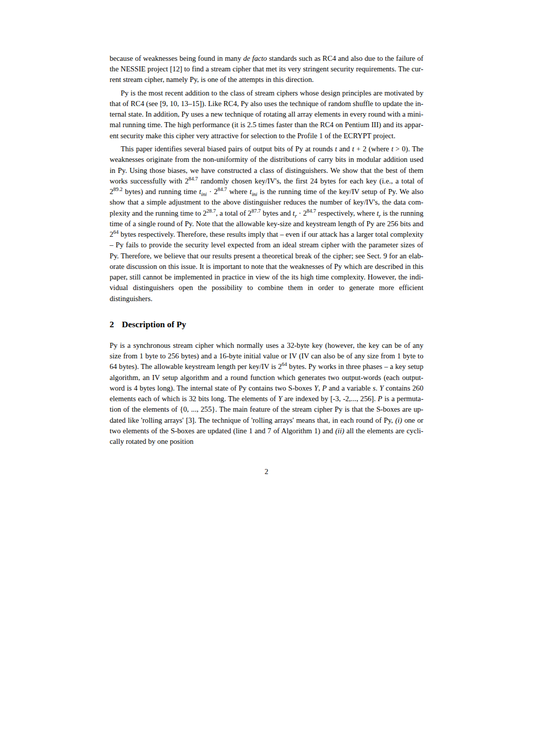because of weaknesses being found in many de facto standards such as RC4 and also due to the failure of the NESSIE project [12] to find a stream cipher that met its very stringent security requirements. The current stream cipher, namely Py, is one of the attempts in this direction.
Py is the most recent addition to the class of stream ciphers whose design principles are motivated by that of RC4 (see [9, 10, 13–15]). Like RC4, Py also uses the technique of random shuffle to update the internal state. In addition, Py uses a new technique of rotating all array elements in every round with a minimal running time. The high performance (it is 2.5 times faster than the RC4 on Pentium III) and its apparent security make this cipher very attractive for selection to the Profile 1 of the ECRYPT project.
This paper identifies several biased pairs of output bits of Py at rounds t and t + 2 (where t > 0). The weaknesses originate from the non-uniformity of the distributions of carry bits in modular addition used in Py. Using those biases, we have constructed a class of distinguishers. We show that the best of them works successfully with 284.7 randomly chosen key/IV's, the first 24 bytes for each key (i.e., a total of 289.2 bytes) and running time tini · 284.7 where tini is the running time of the key/IV setup of Py. We also show that a simple adjustment to the above distinguisher reduces the number of key/IV's, the data complexity and the running time to 228.7, a total of 287.7 bytes and tr · 284.7 respectively, where tr is the running time of a single round of Py. Note that the allowable key-size and keystream length of Py are 256 bits and 264 bytes respectively. Therefore, these results imply that – even if our attack has a larger total complexity – Py fails to provide the security level expected from an ideal stream cipher with the parameter sizes of Py. Therefore, we believe that our results present a theoretical break of the cipher; see Sect. 9 for an elaborate discussion on this issue. It is important to note that the weaknesses of Py which are described in this paper, still cannot be implemented in practice in view of the its high time complexity. However, the individual distinguishers open the possibility to combine them in order to generate more efficient distinguishers.
2 Description of Py
Py is a synchronous stream cipher which normally uses a 32-byte key (however, the key can be of any size from 1 byte to 256 bytes) and a 16-byte initial value or IV (IV can also be of any size from 1 byte to 64 bytes). The allowable keystream length per key/IV is 264 bytes. Py works in three phases – a key setup algorithm, an IV setup algorithm and a round function which generates two output-words (each output-word is 4 bytes long). The internal state of Py contains two S-boxes Y, P and a variable s. Y contains 260 elements each of which is 32 bits long. The elements of Y are indexed by [-3, -2,..., 256]. P is a permutation of the elements of {0, ..., 255}. The main feature of the stream cipher Py is that the S-boxes are updated like 'rolling arrays' [3]. The technique of 'rolling arrays' means that, in each round of Py, (i) one or two elements of the S-boxes are updated (line 1 and 7 of Algorithm 1) and (ii) all the elements are cyclically rotated by one position
2